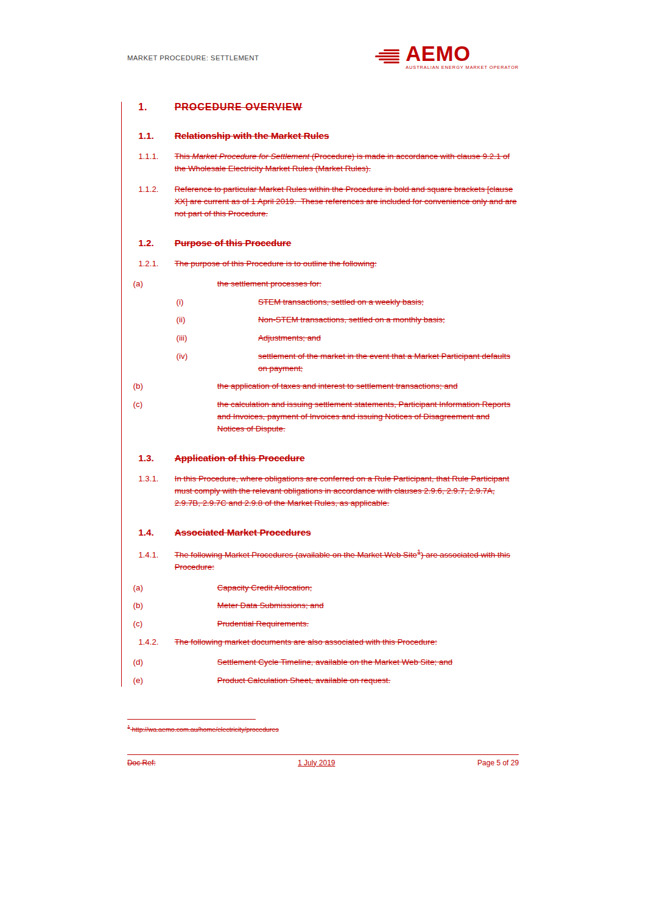Market Procedure: Settlement
AEMO
Australian Energy Market Operator
1. Procedure Overview
1.1. Relationship with the Market Rules
1.1.1. This Market Procedure for Settlement (Procedure) is made in accordance with clause 9.2.1 of the Wholesale Electricity Market Rules (Market Rules).
1.1.2. Reference to particular Market Rules within the Procedure in bold and square brackets [clause XX] are current as of 1 April 2019. These references are included for convenience only and are not part of this Procedure.
1.2. Purpose of this Procedure
1.2.1. The purpose of this Procedure is to outline the following:
(a) the settlement processes for:
(i) STEM transactions, settled on a weekly basis;
(ii) Non-STEM transactions, settled on a monthly basis;
(iii) Adjustments; and
(iv) settlement of the market in the event that a Market Participant defaults on payment;
(b) the application of taxes and interest to settlement transactions; and
(c) the calculation and issuing settlement statements, Participant Information Reports and Invoices, payment of Invoices and issuing Notices of Disagreement and Notices of Dispute.
1.3. Application of this Procedure
1.3.1. In this Procedure, where obligations are conferred on a Rule Participant, that Rule Participant must comply with the relevant obligations in accordance with clauses 2.9.6, 2.9.7, 2.9.7A, 2.9.7B, 2.9.7C and 2.9.8 of the Market Rules, as applicable.
1.4. Associated Market Procedures
1.4.1. The following Market Procedures (available on the Market Web Site1) are associated with this Procedure:
(a) Capacity Credit Allocation;
(b) Meter Data Submissions; and
(c) Prudential Requirements.
1.4.2. The following market documents are also associated with this Procedure:
(d) Settlement Cycle Timeline, available on the Market Web Site; and
(e) Product Calculation Sheet, available on request.
1 http://wa.aemo.com.au/home/electricity/procedures
Doc Ref:
1 July 2019
Page 5 of 29